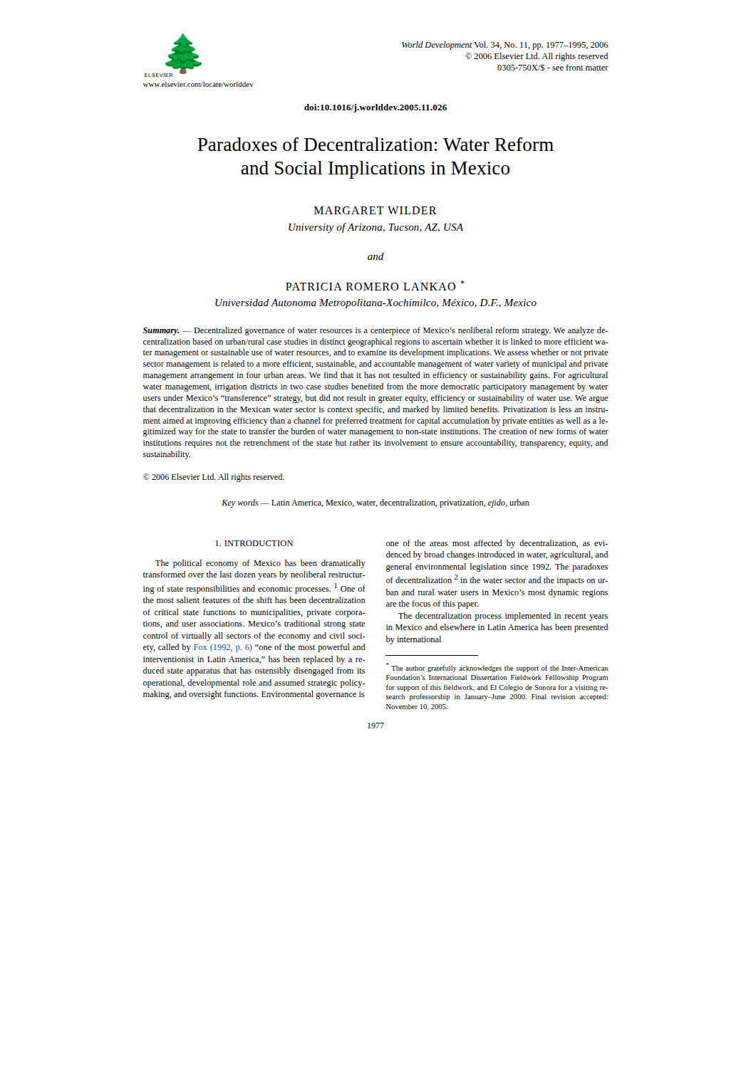🌲 ELSEVIER www.elsevier.com/locate/worlddev
World Development Vol. 34, No. 11, pp. 1977–1995, 2006
© 2006 Elsevier Ltd. All rights reserved
0305-750X/$ - see front matter
doi:10.1016/j.worlddev.2005.11.026
Paradoxes of Decentralization: Water Reform
and Social Implications in Mexico
MARGARET WILDER
University of Arizona, Tucson, AZ, USA
and
PATRICIA ROMERO LANKAO *
Universidad Autonoma Metropolitana-Xochimilco, México, D.F., Mexico
Summary. — Decentralized governance of water resources is a centerpiece of Mexico’s neoliberal reform strategy. We analyze decentralization based on urban/rural case studies in distinct geographical regions to ascertain whether it is linked to more efficient water management or sustainable use of water resources, and to examine its development implications. We assess whether or not private sector management is related to a more efficient, sustainable, and accountable management of water variety of municipal and private management arrangement in four urban areas. We find that it has not resulted in efficiency or sustainability gains. For agricultural water management, irrigation districts in two case studies benefited from the more democratic participatory management by water users under Mexico’s “transference” strategy, but did not result in greater equity, efficiency or sustainability of water use. We argue that decentralization in the Mexican water sector is context specific, and marked by limited benefits. Privatization is less an instrument aimed at improving efficiency than a channel for preferred treatment for capital accumulation by private entities as well as a legitimized way for the state to transfer the burden of water management to non-state institutions. The creation of new forms of water institutions requires not the retrenchment of the state but rather its involvement to ensure accountability, transparency, equity, and sustainability.
© 2006 Elsevier Ltd. All rights reserved.
Key words — Latin America, Mexico, water, decentralization, privatization, ejido, urban
1. INTRODUCTION
The political economy of Mexico has been dramatically transformed over the last dozen years by neoliberal restructuring of state responsibilities and economic processes. 1 One of the most salient features of the shift has been decentralization of critical state functions to municipalities, private corporations, and user associations. Mexico’s traditional strong state control of virtually all sectors of the economy and civil society, called by Fox (1992, p. 6) “one of the most powerful and interventionist in Latin America,” has been replaced by a reduced state apparatus that has ostensibly disengaged from its operational, developmental role and assumed strategic policymaking, and oversight functions. Environmental governance is
one of the areas most affected by decentralization, as evidenced by broad changes introduced in water, agricultural, and general environmental legislation since 1992. The paradoxes of decentralization 2 in the water sector and the impacts on urban and rural water users in Mexico’s most dynamic regions are the focus of this paper.
The decentralization process implemented in recent years in Mexico and elsewhere in Latin America has been presented by international
* The author gratefully acknowledges the support of the Inter-American Foundation’s International Dissertation Fieldwork Fellowship Program for support of this fieldwork, and El Colegio de Sonora for a visiting research professorship in January–June 2000. Final revision accepted: November 10, 2005.
1977